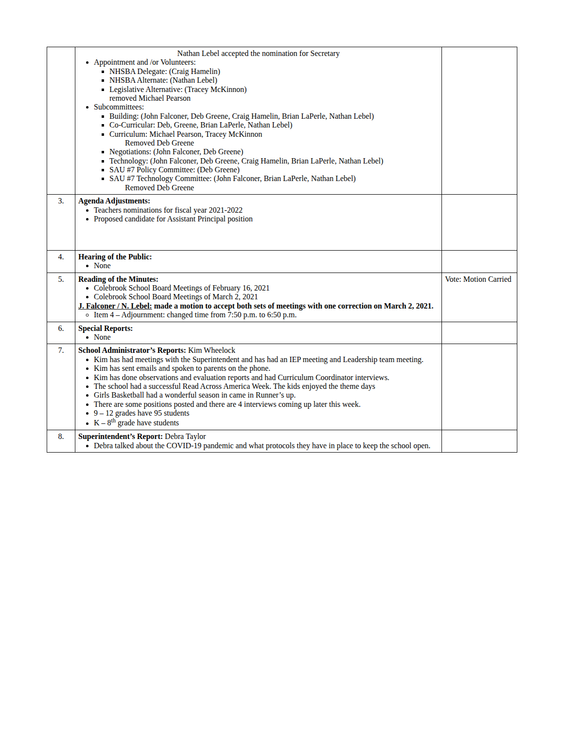| | Nathan Lebel accepted the nomination for Secretary Appointment and /or Volunteers: NHSBA Delegate: (Craig Hamelin) NHSBA Alternate: (Nathan Lebel) Legislative Alternative: (Tracey McKinnon) removed Michael Pearson Subcommittees: Building: (John Falconer, Deb Greene, Craig Hamelin, Brian LaPerle, Nathan Lebel) Co-Curricular: Deb, Greene, Brian LaPerle, Nathan Lebel) Curriculum: Michael Pearson, Tracey McKinnon Removed Deb Greene Negotiations: (John Falconer, Deb Greene) Technology: (John Falconer, Deb Greene, Craig Hamelin, Brian LaPerle, Nathan Lebel) SAU #7 Policy Committee: (Deb Greene) SAU #7 Technology Committee: (John Falconer, Brian LaPerle, Nathan Lebel) Removed Deb Greene | |
| 3. | Agenda Adjustments: Teachers nominations for fiscal year 2021-2022 Proposed candidate for Assistant Principal position | |
| 4. | Hearing of the Public: None | |
| 5. | Reading of the Minutes: Colebrook School Board Meetings of February 16, 2021 Colebrook School Board Meetings of March 2, 2021 J. Falconer / N. Lebel: made a motion to accept both sets of meetings with one correction on March 2, 2021. Item 4 – Adjournment: changed time from 7:50 p.m. to 6:50 p.m. | Vote: Motion Carried |
| 6. | Special Reports: None | |
| 7. | School Administrator’s Reports: Kim Wheelock Kim has had meetings with the Superintendent and has had an IEP meeting and Leadership team meeting. Kim has sent emails and spoken to parents on the phone. Kim has done observations and evaluation reports and had Curriculum Coordinator interviews. The school had a successful Read Across America Week. The kids enjoyed the theme days Girls Basketball had a wonderful season in came in Runner’s up. There are some positions posted and there are 4 interviews coming up later this week. 9 – 12 grades have 95 students K – 8 th grade have students | |
| 8. | Superintendent’s Report: Debra Taylor Debra talked about the COVID-19 pandemic and what protocols they have in place to keep the school open. | |